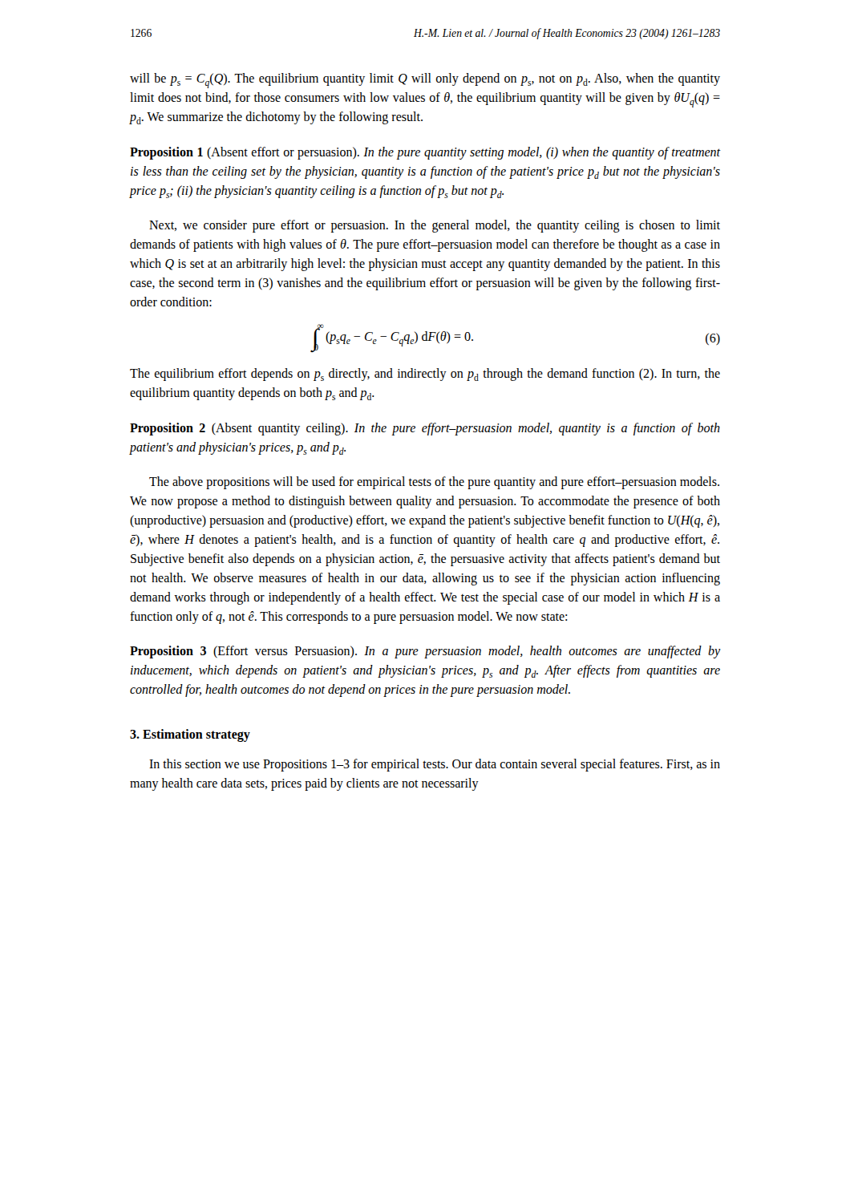1266 H.-M. Lien et al. / Journal of Health Economics 23 (2004) 1261–1283
will be ps = Cq(Q). The equilibrium quantity limit Q will only depend on ps, not on pd. Also, when the quantity limit does not bind, for those consumers with low values of θ, the equilibrium quantity will be given by θUq(q) = pd. We summarize the dichotomy by the following result.
Proposition 1 (Absent effort or persuasion). In the pure quantity setting model, (i) when the quantity of treatment is less than the ceiling set by the physician, quantity is a function of the patient's price pd but not the physician's price ps; (ii) the physician's quantity ceiling is a function of ps but not pd.
Next, we consider pure effort or persuasion. In the general model, the quantity ceiling is chosen to limit demands of patients with high values of θ. The pure effort–persuasion model can therefore be thought as a case in which Q is set at an arbitrarily high level: the physician must accept any quantity demanded by the patient. In this case, the second term in (3) vanishes and the equilibrium effort or persuasion will be given by the following first-order condition:
∫∞0 (psqe − Ce − Cqqe) dF(θ) = 0. (6)
The equilibrium effort depends on ps directly, and indirectly on pd through the demand function (2). In turn, the equilibrium quantity depends on both ps and pd.
Proposition 2 (Absent quantity ceiling). In the pure effort–persuasion model, quantity is a function of both patient's and physician's prices, ps and pd.
The above propositions will be used for empirical tests of the pure quantity and pure effort–persuasion models. We now propose a method to distinguish between quality and persuasion. To accommodate the presence of both (unproductive) persuasion and (productive) effort, we expand the patient's subjective benefit function to U(H(q, ê), ē), where H denotes a patient's health, and is a function of quantity of health care q and productive effort, ê. Subjective benefit also depends on a physician action, ē, the persuasive activity that affects patient's demand but not health. We observe measures of health in our data, allowing us to see if the physician action influencing demand works through or independently of a health effect. We test the special case of our model in which H is a function only of q, not ê. This corresponds to a pure persuasion model. We now state:
Proposition 3 (Effort versus Persuasion). In a pure persuasion model, health outcomes are unaffected by inducement, which depends on patient's and physician's prices, ps and pd. After effects from quantities are controlled for, health outcomes do not depend on prices in the pure persuasion model.
3. Estimation strategy
In this section we use Propositions 1–3 for empirical tests. Our data contain several special features. First, as in many health care data sets, prices paid by clients are not necessarily